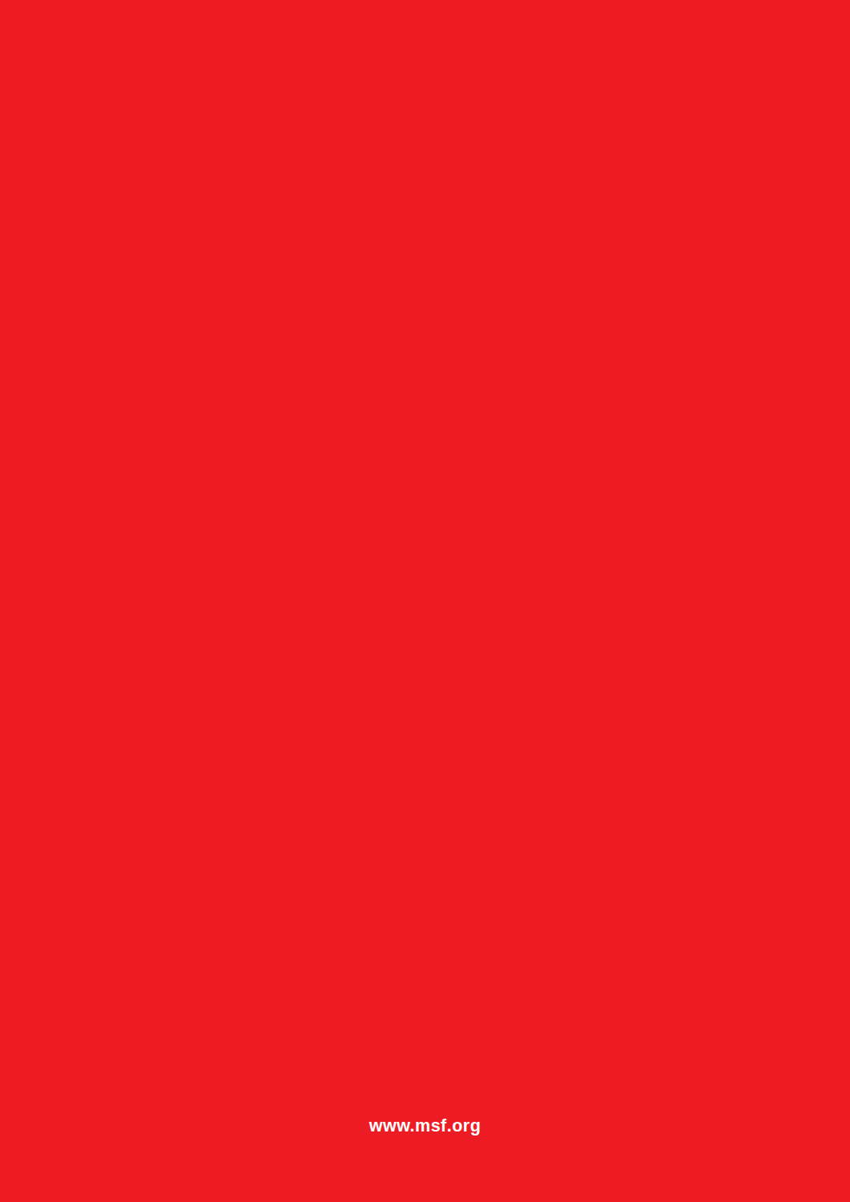www.msf.org